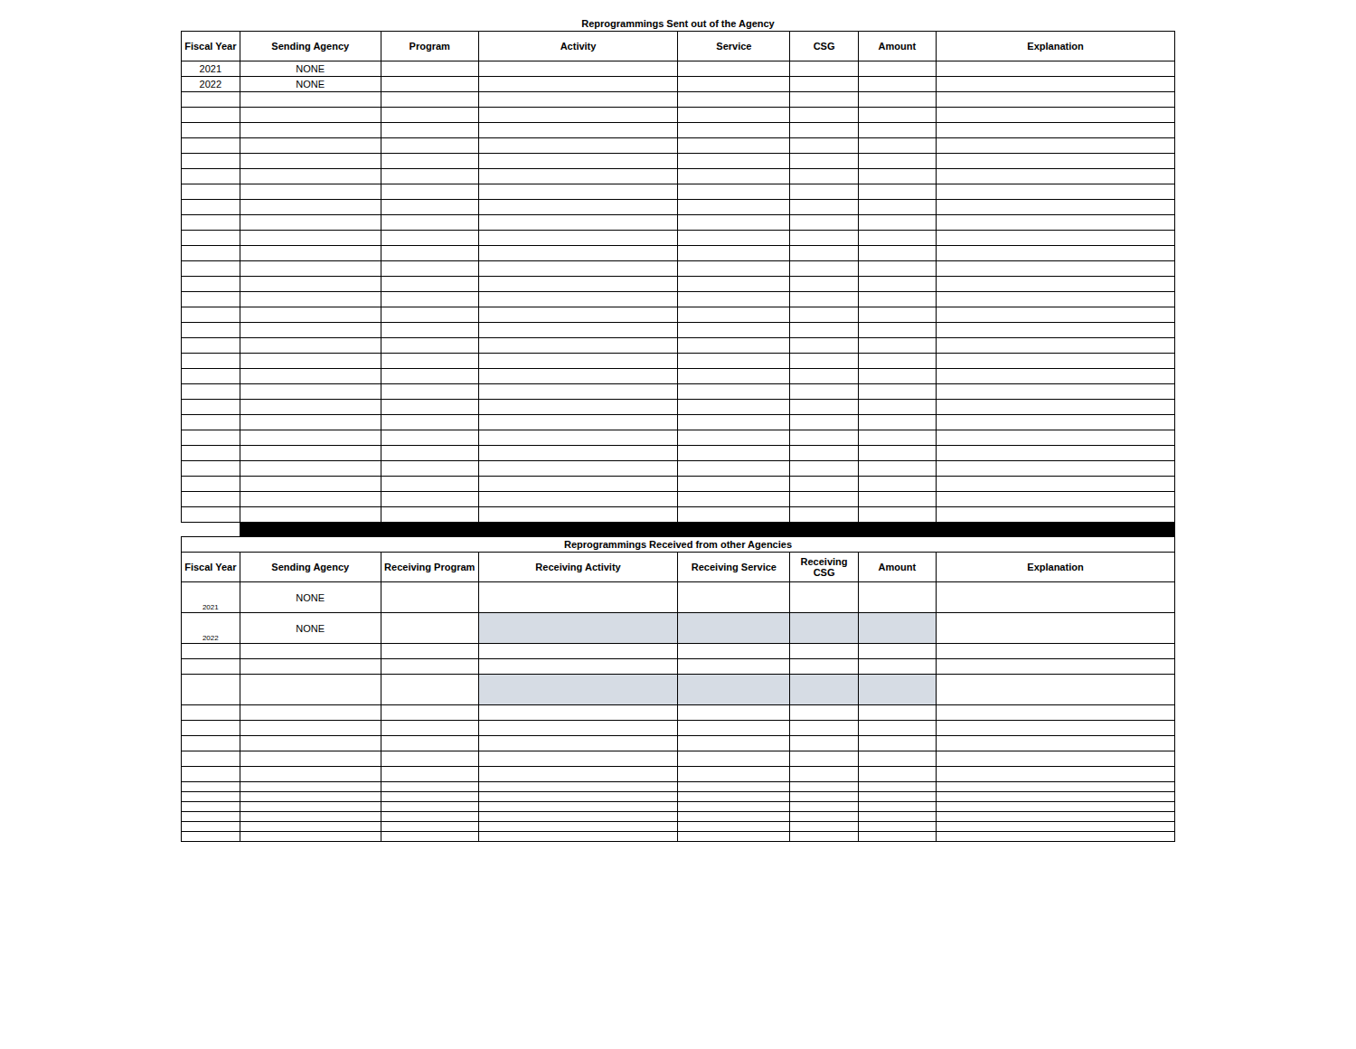Reprogrammings Sent out of the Agency
| Fiscal Year | Sending Agency | Program | Activity | Service | CSG | Amount | Explanation |
| --- | --- | --- | --- | --- | --- | --- | --- |
| 2021 | NONE | | | | | | |
| 2022 | NONE | | | | | | |
| Reprogrammings Received from other Agencies |
| Fiscal Year | Sending Agency | Receiving Program | Receiving Activity | Receiving Service | Receiving CSG | Amount | Explanation |
| 2021 | NONE | | | | | | |
| 2022 | NONE | | | | | | |